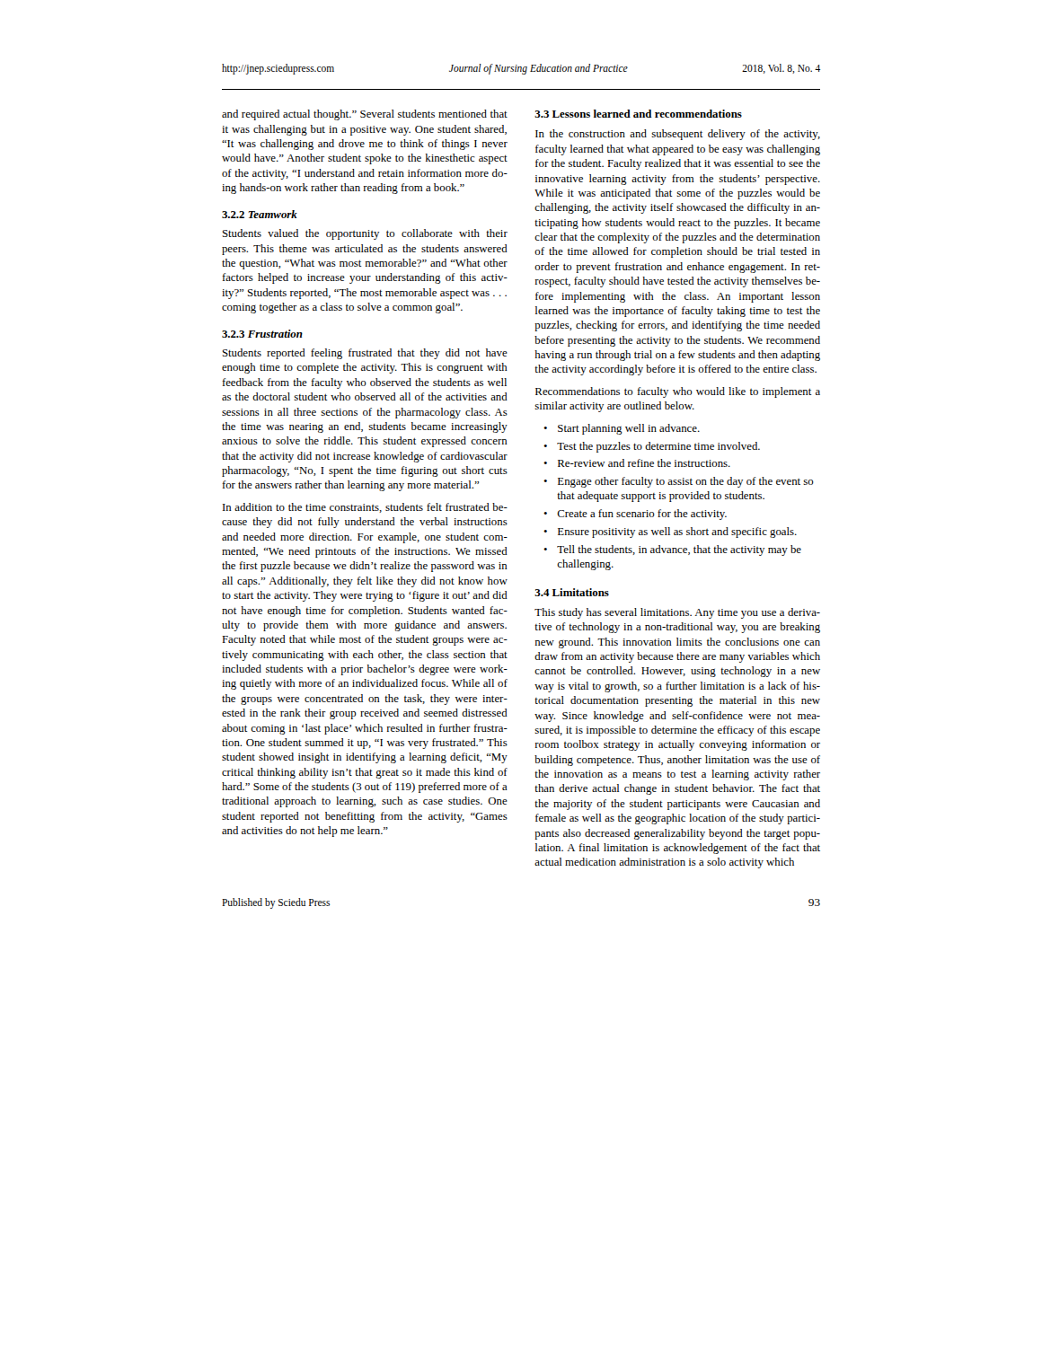http://jnep.sciedupress.com Journal of Nursing Education and Practice 2018, Vol. 8, No. 4
and required actual thought.” Several students mentioned that it was challenging but in a positive way. One student shared, “It was challenging and drove me to think of things I never would have.” Another student spoke to the kinesthetic aspect of the activity, “I understand and retain information more doing hands-on work rather than reading from a book.”
3.2.2 Teamwork
Students valued the opportunity to collaborate with their peers. This theme was articulated as the students answered the question, “What was most memorable?” and “What other factors helped to increase your understanding of this activity?” Students reported, “The most memorable aspect was . . . coming together as a class to solve a common goal”.
3.2.3 Frustration
Students reported feeling frustrated that they did not have enough time to complete the activity. This is congruent with feedback from the faculty who observed the students as well as the doctoral student who observed all of the activities and sessions in all three sections of the pharmacology class. As the time was nearing an end, students became increasingly anxious to solve the riddle. This student expressed concern that the activity did not increase knowledge of cardiovascular pharmacology, “No, I spent the time figuring out short cuts for the answers rather than learning any more material.”
In addition to the time constraints, students felt frustrated because they did not fully understand the verbal instructions and needed more direction. For example, one student commented, “We need printouts of the instructions. We missed the first puzzle because we didn’t realize the password was in all caps.” Additionally, they felt like they did not know how to start the activity. They were trying to ‘figure it out’ and did not have enough time for completion. Students wanted faculty to provide them with more guidance and answers. Faculty noted that while most of the student groups were actively communicating with each other, the class section that included students with a prior bachelor’s degree were working quietly with more of an individualized focus. While all of the groups were concentrated on the task, they were interested in the rank their group received and seemed distressed about coming in ‘last place’ which resulted in further frustration. One student summed it up, “I was very frustrated.” This student showed insight in identifying a learning deficit, “My critical thinking ability isn’t that great so it made this kind of hard.” Some of the students (3 out of 119) preferred more of a traditional approach to learning, such as case studies. One student reported not benefitting from the activity, “Games and activities do not help me learn.”
3.3 Lessons learned and recommendations
In the construction and subsequent delivery of the activity, faculty learned that what appeared to be easy was challenging for the student. Faculty realized that it was essential to see the innovative learning activity from the students’ perspective. While it was anticipated that some of the puzzles would be challenging, the activity itself showcased the difficulty in anticipating how students would react to the puzzles. It became clear that the complexity of the puzzles and the determination of the time allowed for completion should be trial tested in order to prevent frustration and enhance engagement. In retrospect, faculty should have tested the activity themselves before implementing with the class. An important lesson learned was the importance of faculty taking time to test the puzzles, checking for errors, and identifying the time needed before presenting the activity to the students. We recommend having a run through trial on a few students and then adapting the activity accordingly before it is offered to the entire class.
Recommendations to faculty who would like to implement a similar activity are outlined below.
Start planning well in advance.
Test the puzzles to determine time involved.
Re-review and refine the instructions.
Engage other faculty to assist on the day of the event so that adequate support is provided to students.
Create a fun scenario for the activity.
Ensure positivity as well as short and specific goals.
Tell the students, in advance, that the activity may be challenging.
3.4 Limitations
This study has several limitations. Any time you use a derivative of technology in a non-traditional way, you are breaking new ground. This innovation limits the conclusions one can draw from an activity because there are many variables which cannot be controlled. However, using technology in a new way is vital to growth, so a further limitation is a lack of historical documentation presenting the material in this new way. Since knowledge and self-confidence were not measured, it is impossible to determine the efficacy of this escape room toolbox strategy in actually conveying information or building competence. Thus, another limitation was the use of the innovation as a means to test a learning activity rather than derive actual change in student behavior. The fact that the majority of the student participants were Caucasian and female as well as the geographic location of the study participants also decreased generalizability beyond the target population. A final limitation is acknowledgement of the fact that actual medication administration is a solo activity which
Published by Sciedu Press 93